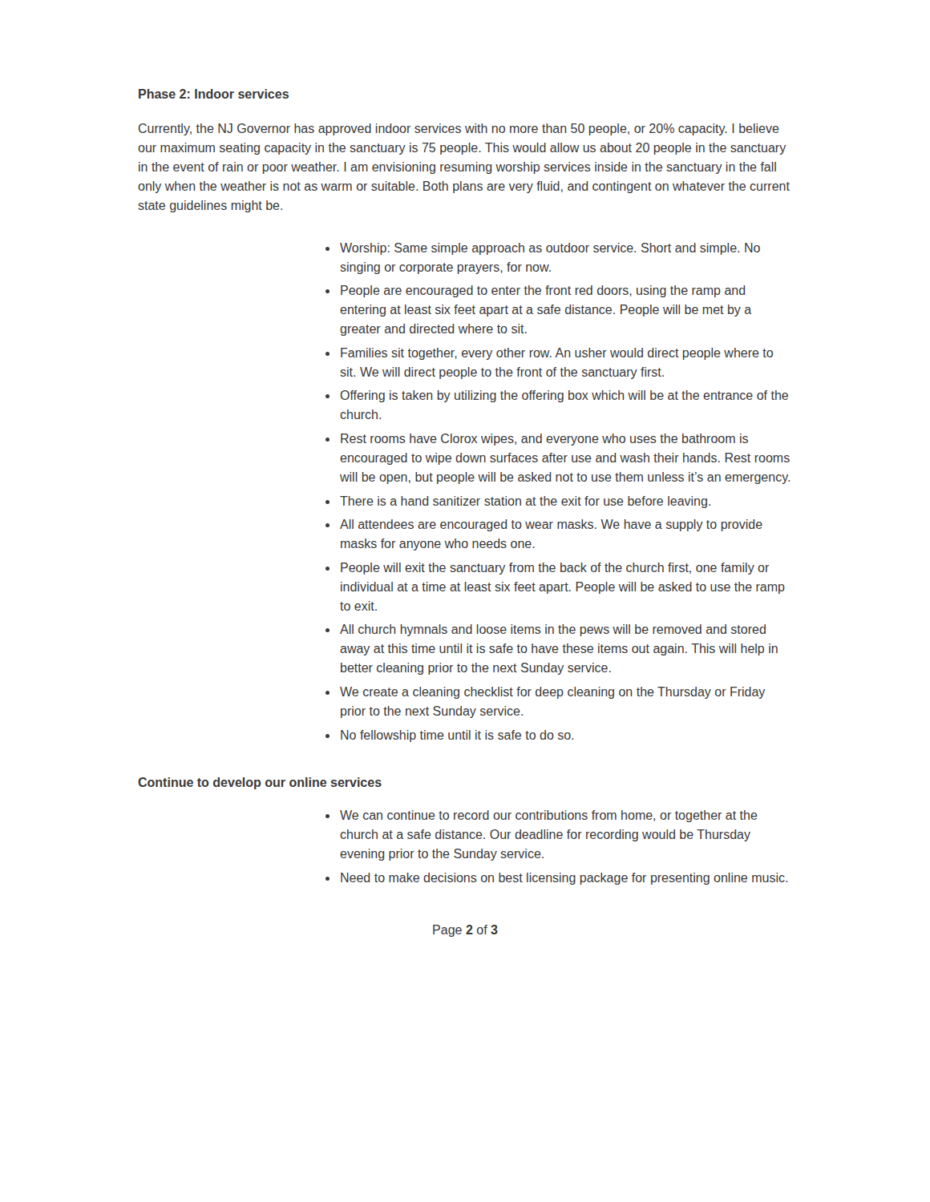Phase 2: Indoor services
Currently, the NJ Governor has approved indoor services with no more than 50 people, or 20% capacity. I believe our maximum seating capacity in the sanctuary is 75 people. This would allow us about 20 people in the sanctuary in the event of rain or poor weather. I am envisioning resuming worship services inside in the sanctuary in the fall only when the weather is not as warm or suitable. Both plans are very fluid, and contingent on whatever the current state guidelines might be.
Worship: Same simple approach as outdoor service. Short and simple. No singing or corporate prayers, for now.
People are encouraged to enter the front red doors, using the ramp and entering at least six feet apart at a safe distance. People will be met by a greater and directed where to sit.
Families sit together, every other row. An usher would direct people where to sit. We will direct people to the front of the sanctuary first.
Offering is taken by utilizing the offering box which will be at the entrance of the church.
Rest rooms have Clorox wipes, and everyone who uses the bathroom is encouraged to wipe down surfaces after use and wash their hands. Rest rooms will be open, but people will be asked not to use them unless it’s an emergency.
There is a hand sanitizer station at the exit for use before leaving.
All attendees are encouraged to wear masks. We have a supply to provide masks for anyone who needs one.
People will exit the sanctuary from the back of the church first, one family or individual at a time at least six feet apart. People will be asked to use the ramp to exit.
All church hymnals and loose items in the pews will be removed and stored away at this time until it is safe to have these items out again. This will help in better cleaning prior to the next Sunday service.
We create a cleaning checklist for deep cleaning on the Thursday or Friday prior to the next Sunday service.
No fellowship time until it is safe to do so.
Continue to develop our online services
We can continue to record our contributions from home, or together at the church at a safe distance. Our deadline for recording would be Thursday evening prior to the Sunday service.
Need to make decisions on best licensing package for presenting online music.
Page 2 of 3